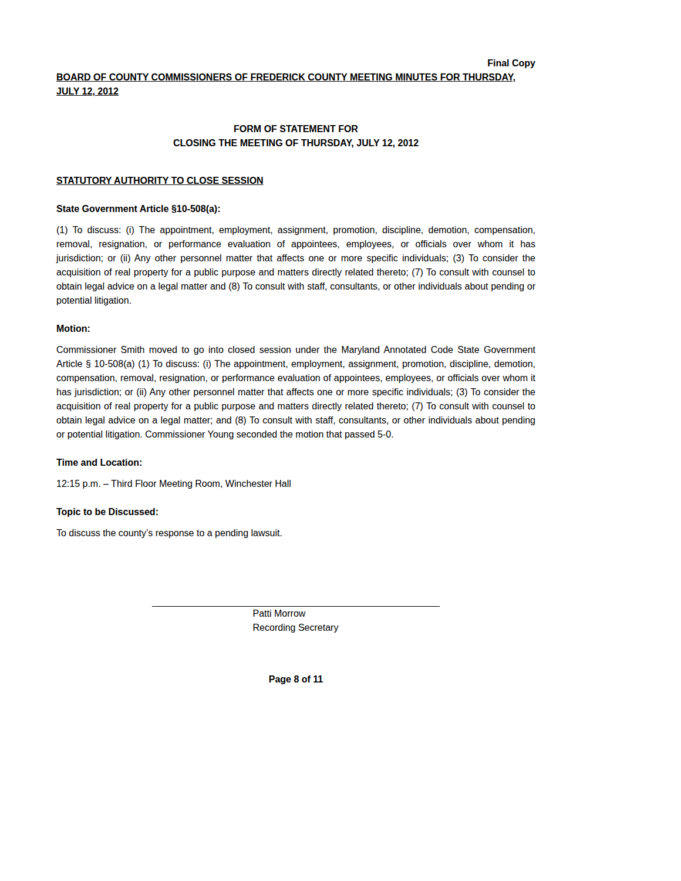Final Copy
BOARD OF COUNTY COMMISSIONERS OF FREDERICK COUNTY MEETING MINUTES FOR THURSDAY, JULY 12, 2012
FORM OF STATEMENT FOR
CLOSING THE MEETING OF THURSDAY, JULY 12, 2012
STATUTORY AUTHORITY TO CLOSE SESSION
State Government Article §10-508(a):
(1) To discuss: (i) The appointment, employment, assignment, promotion, discipline, demotion, compensation, removal, resignation, or performance evaluation of appointees, employees, or officials over whom it has jurisdiction; or (ii) Any other personnel matter that affects one or more specific individuals; (3) To consider the acquisition of real property for a public purpose and matters directly related thereto; (7) To consult with counsel to obtain legal advice on a legal matter and (8) To consult with staff, consultants, or other individuals about pending or potential litigation.
Motion:
Commissioner Smith moved to go into closed session under the Maryland Annotated Code State Government Article § 10-508(a) (1) To discuss: (i) The appointment, employment, assignment, promotion, discipline, demotion, compensation, removal, resignation, or performance evaluation of appointees, employees, or officials over whom it has jurisdiction; or (ii) Any other personnel matter that affects one or more specific individuals; (3) To consider the acquisition of real property for a public purpose and matters directly related thereto; (7) To consult with counsel to obtain legal advice on a legal matter; and (8) To consult with staff, consultants, or other individuals about pending or potential litigation. Commissioner Young seconded the motion that passed 5-0.
Time and Location:
12:15 p.m. – Third Floor Meeting Room, Winchester Hall
Topic to be Discussed:
To discuss the county’s response to a pending lawsuit.
Patti Morrow
Recording Secretary
Page 8 of 11